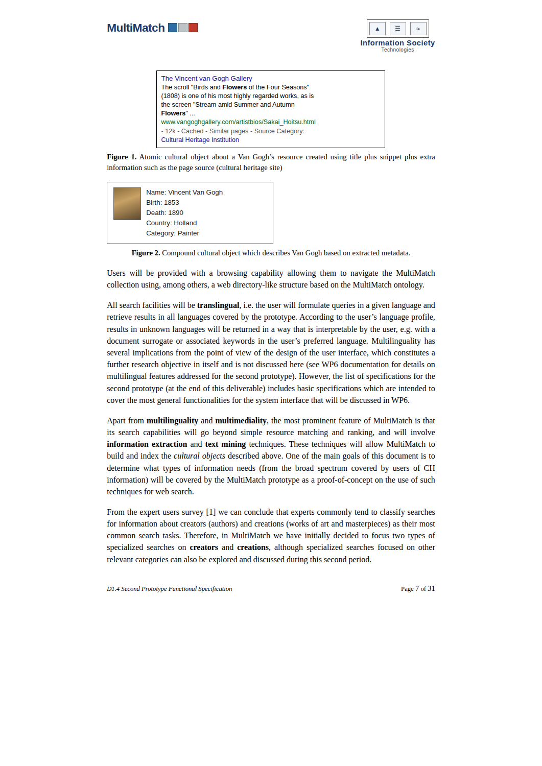Multi Match
▲☰≈
Information Society
Technologies
The Vincent van Gogh Gallery
The scroll "Birds and Flowers of the Four Seasons"
(1808) is one of his most highly regarded works, as is
the screen "Stream amid Summer and Autumn
Flowers" ...
www.vangoghgallery.com/artistbios/Sakai_Hoitsu.html
- 12k - Cached - Similar pages - Source Category:
Cultural Heritage Institution
Figure 1. Atomic cultural object about a Van Gogh’s resource created using title plus snippet plus extra information such as the page source (cultural heritage site)
Name: Vincent Van Gogh
Birth: 1853
Death: 1890
Country: Holland
Category: Painter
Figure 2. Compound cultural object which describes Van Gogh based on extracted metadata.
Users will be provided with a browsing capability allowing them to navigate the MultiMatch collection using, among others, a web directory-like structure based on the MultiMatch ontology.
All search facilities will be translingual, i.e. the user will formulate queries in a given language and retrieve results in all languages covered by the prototype. According to the user’s language profile, results in unknown languages will be returned in a way that is interpretable by the user, e.g. with a document surrogate or associated keywords in the user’s preferred language. Multilinguality has several implications from the point of view of the design of the user interface, which constitutes a further research objective in itself and is not discussed here (see WP6 documentation for details on multilingual features addressed for the second prototype). However, the list of specifications for the second prototype (at the end of this deliverable) includes basic specifications which are intended to cover the most general functionalities for the system interface that will be discussed in WP6.
Apart from multilinguality and multimediality, the most prominent feature of MultiMatch is that its search capabilities will go beyond simple resource matching and ranking, and will involve information extraction and text mining techniques. These techniques will allow MultiMatch to build and index the cultural objects described above. One of the main goals of this document is to determine what types of information needs (from the broad spectrum covered by users of CH information) will be covered by the MultiMatch prototype as a proof-of-concept on the use of such techniques for web search.
From the expert users survey [1] we can conclude that experts commonly tend to classify searches for information about creators (authors) and creations (works of art and masterpieces) as their most common search tasks. Therefore, in MultiMatch we have initially decided to focus two types of specialized searches on creators and creations, although specialized searches focused on other relevant categories can also be explored and discussed during this second period.
D1.4 Second Prototype Functional Specification
Page 7 of 31